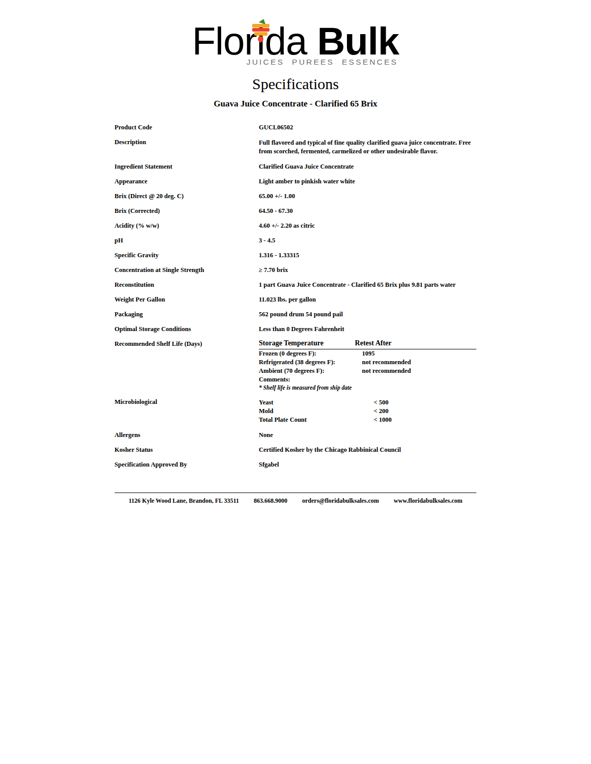Flor ida Bulk
JUICES PUREES ESSENCES
Specifications
Guava Juice Concentrate - Clarified 65 Brix
| Product Code | GUCL06502 |
| Description | Full flavored and typical of fine quality clarified guava juice concentrate. Free from scorched, fermented, carmelized or other undesirable flavor. |
| Ingredient Statement | Clarified Guava Juice Concentrate |
| Appearance | Light amber to pinkish water white |
| Brix (Direct @ 20 deg. C) | 65.00 +/- 1.00 |
| Brix (Corrected) | 64.50 - 67.30 |
| Acidity (% w/w) | 4.60 +/- 2.20 as citric |
| pH | 3 - 4.5 |
| Specific Gravity | 1.316 - 1.33315 |
| Concentration at Single Strength | ≥ 7.70 brix |
| Reconstitution | 1 part Guava Juice Concentrate - Clarified 65 Brix plus 9.81 parts water |
| Weight Per Gallon | 11.023 lbs. per gallon |
| Packaging | 562 pound drum 54 pound pail |
| Optimal Storage Conditions | Less than 0 Degrees Fahrenheit |
| Recommended Shelf Life (Days) | / Storage Temperature / Retest After / / --- / --- / / Frozen (0 degrees F): / 1095 / / Refrigerated (38 degrees F): / not recommended / / Ambient (70 degrees F): / not recommended / / Comments: / / / * Shelf life is measured from ship date / |
| Microbiological | / Yeast / < 500 / / Mold / < 200 / / Total Plate Count / < 1000 / |
| Allergens | None |
| Kosher Status | Certified Kosher by the Chicago Rabbinical Council |
| Specification Approved By | Sfgabel |
1126 Kyle Wood Lane, Brandon, FL 33511 863.668.9000 orders@floridabulksales.com www.floridabulksales.com